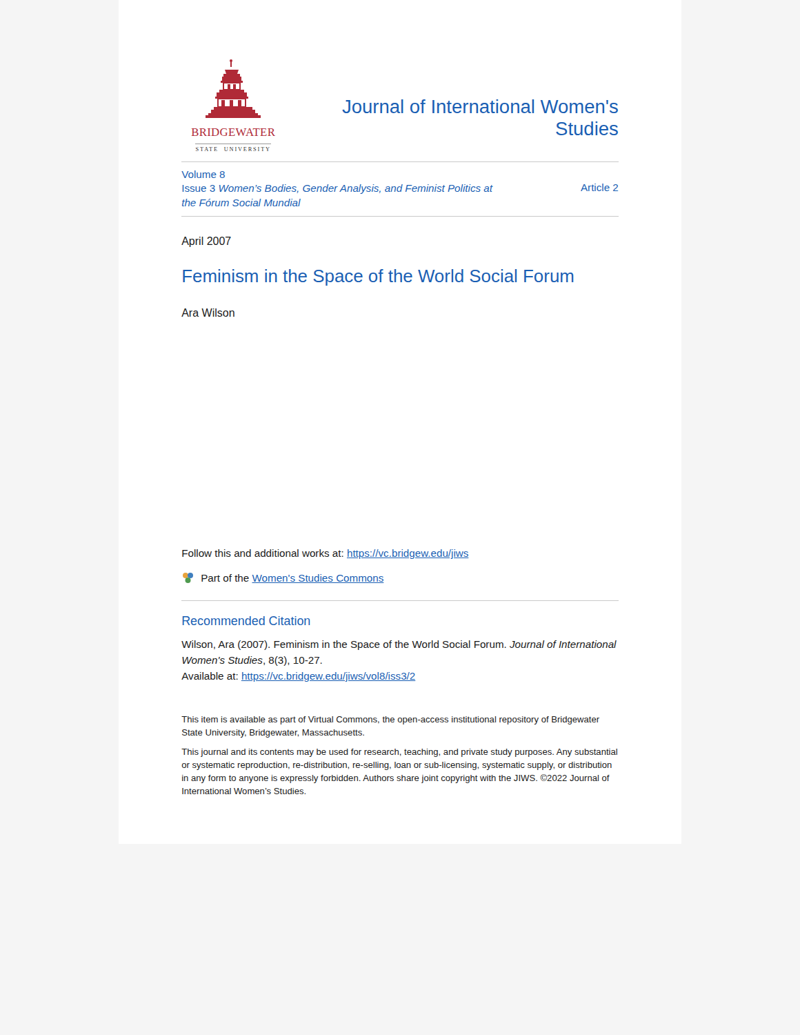BRIDGEWATER
STATE UNIVERSITY
Journal of International Women's Studies
Volume 8 Issue 3 Women’s Bodies, Gender Analysis, and Feminist Politics at the Fórum Social Mundial
Article 2
April 2007
Feminism in the Space of the World Social Forum
Ara Wilson
Follow this and additional works at: https://vc.bridgew.edu/jiws
Part of the Women's Studies Commons
Recommended Citation
Wilson, Ara (2007). Feminism in the Space of the World Social Forum. Journal of International Women's Studies, 8(3), 10-27.
Available at: https://vc.bridgew.edu/jiws/vol8/iss3/2
This item is available as part of Virtual Commons, the open-access institutional repository of Bridgewater State University, Bridgewater, Massachusetts.
This journal and its contents may be used for research, teaching, and private study purposes. Any substantial or systematic reproduction, re-distribution, re-selling, loan or sub-licensing, systematic supply, or distribution in any form to anyone is expressly forbidden. Authors share joint copyright with the JIWS. ©2022 Journal of International Women’s Studies.